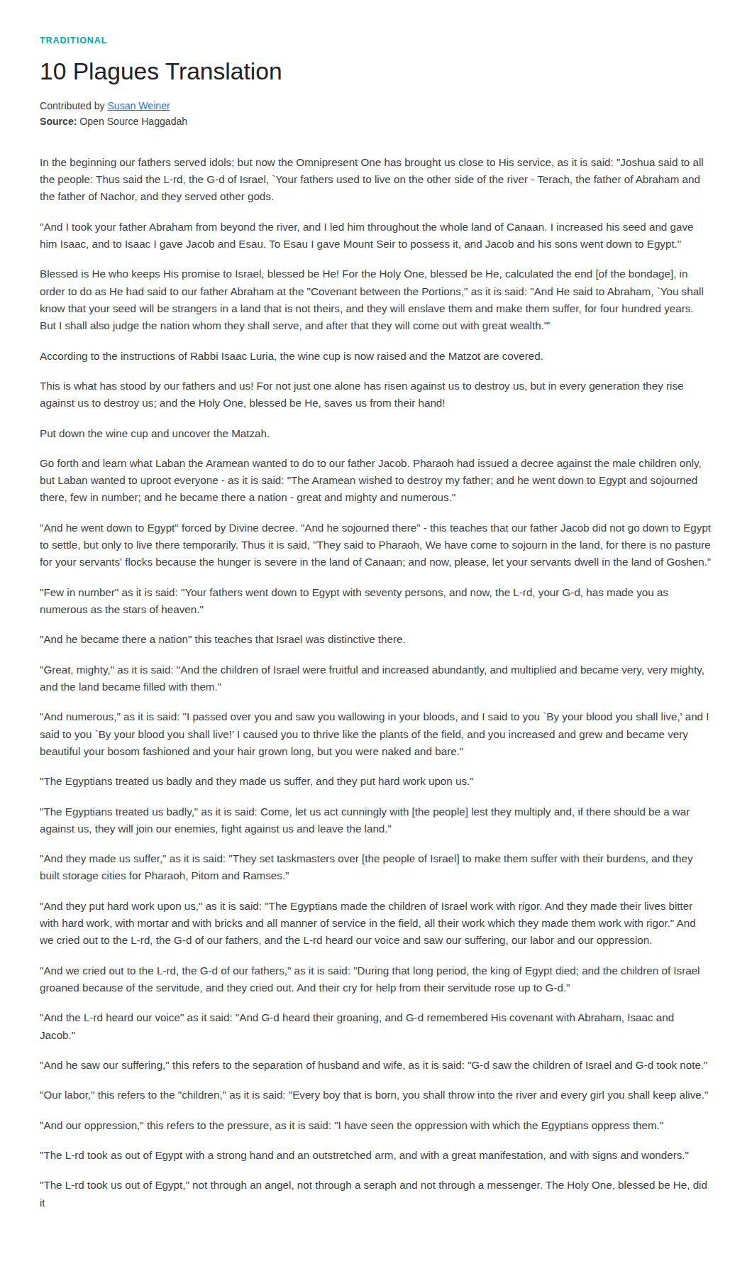Traditional
10 Plagues Translation
Contributed by Susan Weiner
Source: Open Source Haggadah
In the beginning our fathers served idols; but now the Omnipresent One has brought us close to His service, as it is said: "Joshua said to all the people: Thus said the L-rd, the G-d of Israel, `Your fathers used to live on the other side of the river - Terach, the father of Abraham and the father of Nachor, and they served other gods.
"And I took your father Abraham from beyond the river, and I led him throughout the whole land of Canaan. I increased his seed and gave him Isaac, and to Isaac I gave Jacob and Esau. To Esau I gave Mount Seir to possess it, and Jacob and his sons went down to Egypt."
Blessed is He who keeps His promise to Israel, blessed be He! For the Holy One, blessed be He, calculated the end [of the bondage], in order to do as He had said to our father Abraham at the "Covenant between the Portions," as it is said: "And He said to Abraham, `You shall know that your seed will be strangers in a land that is not theirs, and they will enslave them and make them suffer, for four hundred years. But I shall also judge the nation whom they shall serve, and after that they will come out with great wealth.'"
According to the instructions of Rabbi Isaac Luria, the wine cup is now raised and the Matzot are covered.
This is what has stood by our fathers and us! For not just one alone has risen against us to destroy us, but in every generation they rise against us to destroy us; and the Holy One, blessed be He, saves us from their hand!
Put down the wine cup and uncover the Matzah.
Go forth and learn what Laban the Aramean wanted to do to our father Jacob. Pharaoh had issued a decree against the male children only, but Laban wanted to uproot everyone - as it is said: "The Aramean wished to destroy my father; and he went down to Egypt and sojourned there, few in number; and he became there a nation - great and mighty and numerous."
"And he went down to Egypt" forced by Divine decree. "And he sojourned there" - this teaches that our father Jacob did not go down to Egypt to settle, but only to live there temporarily. Thus it is said, "They said to Pharaoh, We have come to sojourn in the land, for there is no pasture for your servants' flocks because the hunger is severe in the land of Canaan; and now, please, let your servants dwell in the land of Goshen."
"Few in number" as it is said: "Your fathers went down to Egypt with seventy persons, and now, the L-rd, your G-d, has made you as numerous as the stars of heaven."
"And he became there a nation" this teaches that Israel was distinctive there.
"Great, mighty," as it is said: "And the children of Israel were fruitful and increased abundantly, and multiplied and became very, very mighty, and the land became filled with them."
"And numerous," as it is said: "I passed over you and saw you wallowing in your bloods, and I said to you `By your blood you shall live,' and I said to you `By your blood you shall live!' I caused you to thrive like the plants of the field, and you increased and grew and became very beautiful your bosom fashioned and your hair grown long, but you were naked and bare."
"The Egyptians treated us badly and they made us suffer, and they put hard work upon us."
"The Egyptians treated us badly," as it is said: Come, let us act cunningly with [the people] lest they multiply and, if there should be a war against us, they will join our enemies, fight against us and leave the land."
"And they made us suffer," as it is said: "They set taskmasters over [the people of Israel] to make them suffer with their burdens, and they built storage cities for Pharaoh, Pitom and Ramses."
"And they put hard work upon us," as it is said: "The Egyptians made the children of Israel work with rigor. And they made their lives bitter with hard work, with mortar and with bricks and all manner of service in the field, all their work which they made them work with rigor." And we cried out to the L-rd, the G-d of our fathers, and the L-rd heard our voice and saw our suffering, our labor and our oppression.
"And we cried out to the L-rd, the G-d of our fathers," as it is said: "During that long period, the king of Egypt died; and the children of Israel groaned because of the servitude, and they cried out. And their cry for help from their servitude rose up to G-d."
"And the L-rd heard our voice" as it said: "And G-d heard their groaning, and G-d remembered His covenant with Abraham, Isaac and Jacob."
"And he saw our suffering," this refers to the separation of husband and wife, as it is said: "G-d saw the children of Israel and G-d took note."
"Our labor," this refers to the "children," as it is said: "Every boy that is born, you shall throw into the river and every girl you shall keep alive."
"And our oppression," this refers to the pressure, as it is said: "I have seen the oppression with which the Egyptians oppress them."
"The L-rd took as out of Egypt with a strong hand and an outstretched arm, and with a great manifestation, and with signs and wonders."
"The L-rd took us out of Egypt," not through an angel, not through a seraph and not through a messenger. The Holy One, blessed be He, did it